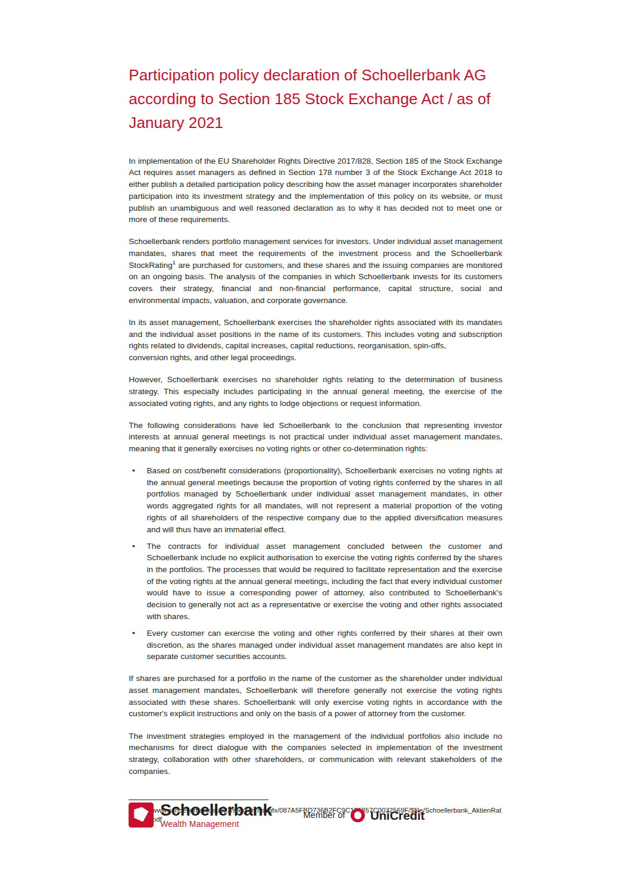Participation policy declaration of Schoellerbank AG according to Section 185 Stock Exchange Act / as of January 2021
In implementation of the EU Shareholder Rights Directive 2017/828, Section 185 of the Stock Exchange Act requires asset managers as defined in Section 178 number 3 of the Stock Exchange Act 2018 to either publish a detailed participation policy describing how the asset manager incorporates shareholder participation into its investment strategy and the implementation of this policy on its website, or must publish an unambiguous and well reasoned declaration as to why it has decided not to meet one or more of these requirements.
Schoellerbank renders portfolio management services for investors. Under individual asset management mandates, shares that meet the requirements of the investment process and the Schoellerbank StockRating1 are purchased for customers, and these shares and the issuing companies are monitored on an ongoing basis. The analysis of the companies in which Schoellerbank invests for its customers covers their strategy, financial and non-financial performance, capital structure, social and environmental impacts, valuation, and corporate governance.
In its asset management, Schoellerbank exercises the shareholder rights associated with its mandates and the individual asset positions in the name of its customers. This includes voting and subscription rights related to dividends, capital increases, capital reductions, reorganisation, spin-offs,
conversion rights, and other legal proceedings.
However, Schoellerbank exercises no shareholder rights relating to the determination of business strategy. This especially includes participating in the annual general meeting, the exercise of the associated voting rights, and any rights to lodge objections or request information.
The following considerations have led Schoellerbank to the conclusion that representing investor interests at annual general meetings is not practical under individual asset management mandates, meaning that it generally exercises no voting rights or other co-determination rights:
Based on cost/benefit considerations (proportionality), Schoellerbank exercises no voting rights at the annual general meetings because the proportion of voting rights conferred by the shares in all portfolios managed by Schoellerbank under individual asset management mandates, in other words aggregated rights for all mandates, will not represent a material proportion of the voting rights of all shareholders of the respective company due to the applied diversification measures and will thus have an immaterial effect.
The contracts for individual asset management concluded between the customer and Schoellerbank include no explicit authorisation to exercise the voting rights conferred by the shares in the portfolios. The processes that would be required to facilitate representation and the exercise of the voting rights at the annual general meetings, including the fact that every individual customer would have to issue a corresponding power of attorney, also contributed to Schoellerbank's decision to generally not act as a representative or exercise the voting and other rights associated with shares.
Every customer can exercise the voting and other rights conferred by their shares at their own discretion, as the shares managed under individual asset management mandates are also kept in separate customer securities accounts.
If shares are purchased for a portfolio in the name of the customer as the shareholder under individual asset management mandates, Schoellerbank will therefore generally not exercise the voting rights associated with these shares. Schoellerbank will only exercise voting rights in accordance with the customer's explicit instructions and only on the basis of a power of attorney from the customer.
The investment strategies employed in the management of the individual portfolios also include no mechanisms for direct dialogue with the companies selected in implementation of the investment strategy, collaboration with other shareholders, or communication with relevant stakeholders of the companies.
1https://www.schoellerbank.at/023/medien.nsf/gfx/087A5FBD736B2FC9C125857C0032569F/$file/Schoellerbank_AktienRating_file.pdf
Schoellerbank
Wealth Management
Member of UniCredit